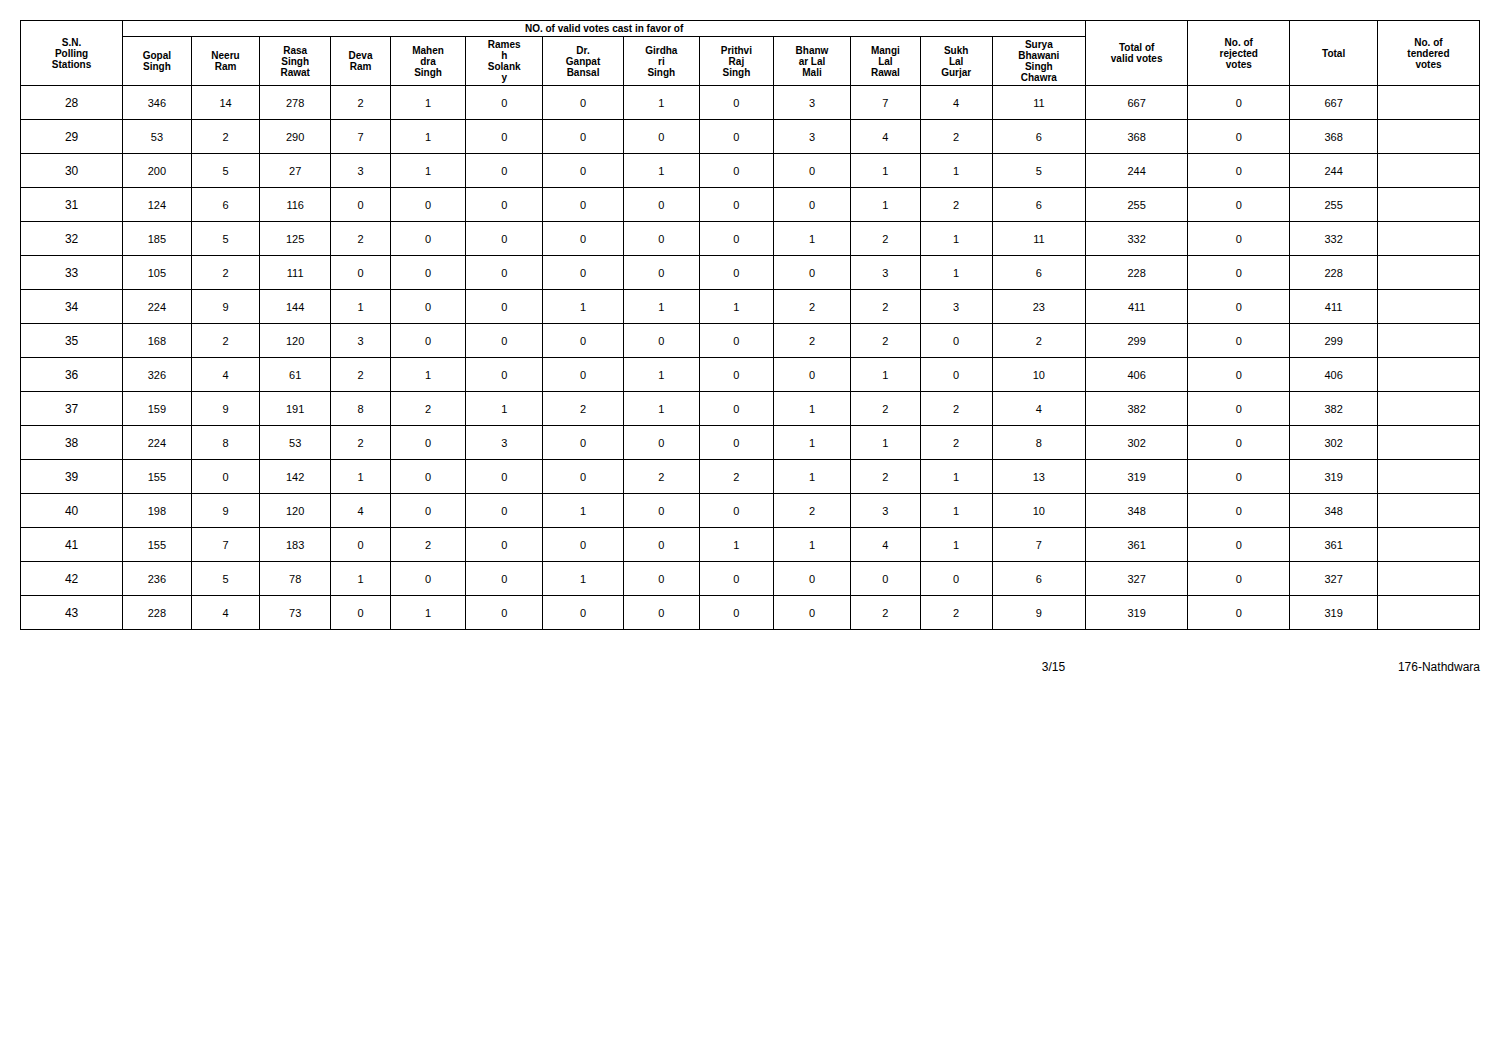| S.N. Polling Stations | NO. of valid votes cast in favor of | Total of valid votes | No. of rejected votes | Total | No. of tendered votes |
| --- | --- | --- | --- | --- | --- |
| Gopal Singh | Neeru Ram | Rasa Singh Rawat | Deva Ram | Mahen dra Singh | Rames h Solank y | Dr. Ganpat Bansal | Girdha ri Singh | Prithvi Raj Singh | Bhanw ar Lal Mali | Mangi Lal Rawal | Sukh Lal Gurjar | Surya Bhawani Singh Chawra |
| 28 | 346 | 14 | 278 | 2 | 1 | 0 | 0 | 1 | 0 | 3 | 7 | 4 | 11 | 667 | 0 | 667 | |
| 29 | 53 | 2 | 290 | 7 | 1 | 0 | 0 | 0 | 0 | 3 | 4 | 2 | 6 | 368 | 0 | 368 | |
| 30 | 200 | 5 | 27 | 3 | 1 | 0 | 0 | 1 | 0 | 0 | 1 | 1 | 5 | 244 | 0 | 244 | |
| 31 | 124 | 6 | 116 | 0 | 0 | 0 | 0 | 0 | 0 | 0 | 1 | 2 | 6 | 255 | 0 | 255 | |
| 32 | 185 | 5 | 125 | 2 | 0 | 0 | 0 | 0 | 0 | 1 | 2 | 1 | 11 | 332 | 0 | 332 | |
| 33 | 105 | 2 | 111 | 0 | 0 | 0 | 0 | 0 | 0 | 0 | 3 | 1 | 6 | 228 | 0 | 228 | |
| 34 | 224 | 9 | 144 | 1 | 0 | 0 | 1 | 1 | 1 | 2 | 2 | 3 | 23 | 411 | 0 | 411 | |
| 35 | 168 | 2 | 120 | 3 | 0 | 0 | 0 | 0 | 0 | 2 | 2 | 0 | 2 | 299 | 0 | 299 | |
| 36 | 326 | 4 | 61 | 2 | 1 | 0 | 0 | 1 | 0 | 0 | 1 | 0 | 10 | 406 | 0 | 406 | |
| 37 | 159 | 9 | 191 | 8 | 2 | 1 | 2 | 1 | 0 | 1 | 2 | 2 | 4 | 382 | 0 | 382 | |
| 38 | 224 | 8 | 53 | 2 | 0 | 3 | 0 | 0 | 0 | 1 | 1 | 2 | 8 | 302 | 0 | 302 | |
| 39 | 155 | 0 | 142 | 1 | 0 | 0 | 0 | 2 | 2 | 1 | 2 | 1 | 13 | 319 | 0 | 319 | |
| 40 | 198 | 9 | 120 | 4 | 0 | 0 | 1 | 0 | 0 | 2 | 3 | 1 | 10 | 348 | 0 | 348 | |
| 41 | 155 | 7 | 183 | 0 | 2 | 0 | 0 | 0 | 1 | 1 | 4 | 1 | 7 | 361 | 0 | 361 | |
| 42 | 236 | 5 | 78 | 1 | 0 | 0 | 1 | 0 | 0 | 0 | 0 | 0 | 6 | 327 | 0 | 327 | |
| 43 | 228 | 4 | 73 | 0 | 1 | 0 | 0 | 0 | 0 | 0 | 2 | 2 | 9 | 319 | 0 | 319 | |
3/15
176-Nathdwara